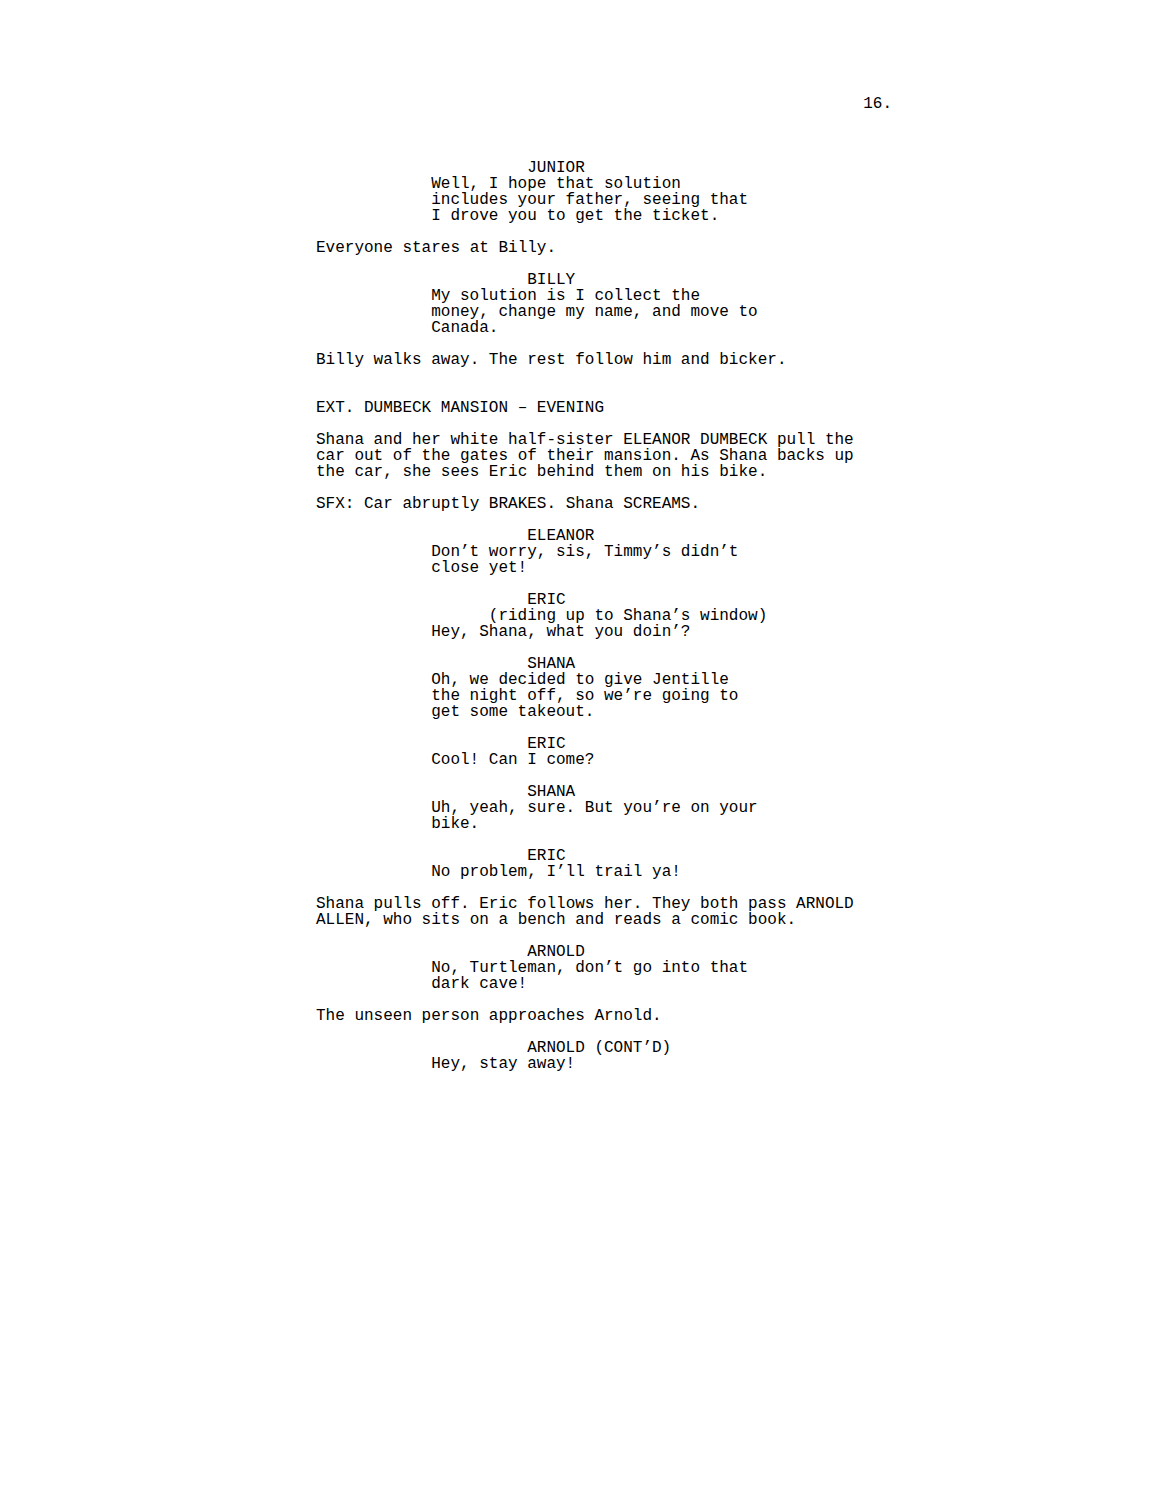16.
JUNIOR
Well, I hope that solution includes your father, seeing that I drove you to get the ticket.
Everyone stares at Billy.
BILLY
My solution is I collect the money, change my name, and move to Canada.
Billy walks away. The rest follow him and bicker.
EXT. DUMBECK MANSION – EVENING
Shana and her white half-sister ELEANOR DUMBECK pull the car out of the gates of their mansion. As Shana backs up the car, she sees Eric behind them on his bike.
SFX: Car abruptly BRAKES. Shana SCREAMS.
ELEANOR
Don’t worry, sis, Timmy’s didn’t close yet!
ERIC
(riding up to Shana’s window)
Hey, Shana, what you doin’?
SHANA
Oh, we decided to give Jentille the night off, so we’re going to get some takeout.
ERIC
Cool! Can I come?
SHANA
Uh, yeah, sure. But you’re on your bike.
ERIC
No problem, I’ll trail ya!
Shana pulls off. Eric follows her. They both pass ARNOLD ALLEN, who sits on a bench and reads a comic book.
ARNOLD
No, Turtleman, don’t go into that dark cave!
The unseen person approaches Arnold.
ARNOLD (CONT’D)
Hey, stay away!